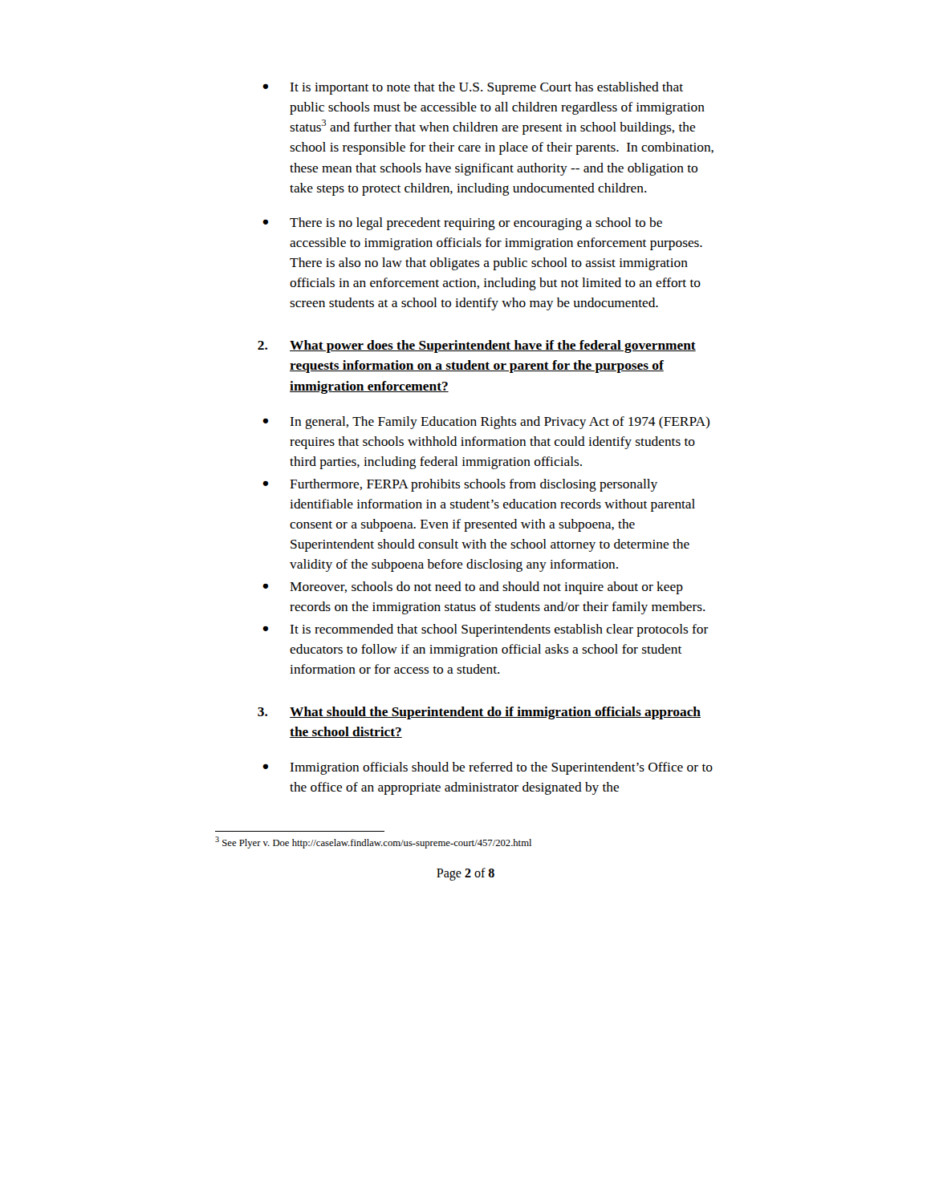It is important to note that the U.S. Supreme Court has established that public schools must be accessible to all children regardless of immigration status3 and further that when children are present in school buildings, the school is responsible for their care in place of their parents. In combination, these mean that schools have significant authority -- and the obligation to take steps to protect children, including undocumented children.
There is no legal precedent requiring or encouraging a school to be accessible to immigration officials for immigration enforcement purposes. There is also no law that obligates a public school to assist immigration officials in an enforcement action, including but not limited to an effort to screen students at a school to identify who may be undocumented.
2. What power does the Superintendent have if the federal government requests information on a student or parent for the purposes of immigration enforcement?
In general, The Family Education Rights and Privacy Act of 1974 (FERPA) requires that schools withhold information that could identify students to third parties, including federal immigration officials.
Furthermore, FERPA prohibits schools from disclosing personally identifiable information in a student’s education records without parental consent or a subpoena. Even if presented with a subpoena, the Superintendent should consult with the school attorney to determine the validity of the subpoena before disclosing any information.
Moreover, schools do not need to and should not inquire about or keep records on the immigration status of students and/or their family members.
It is recommended that school Superintendents establish clear protocols for educators to follow if an immigration official asks a school for student information or for access to a student.
3. What should the Superintendent do if immigration officials approach the school district?
Immigration officials should be referred to the Superintendent’s Office or to the office of an appropriate administrator designated by the
3 See Plyer v. Doe http://caselaw.findlaw.com/us-supreme-court/457/202.html
Page 2 of 8